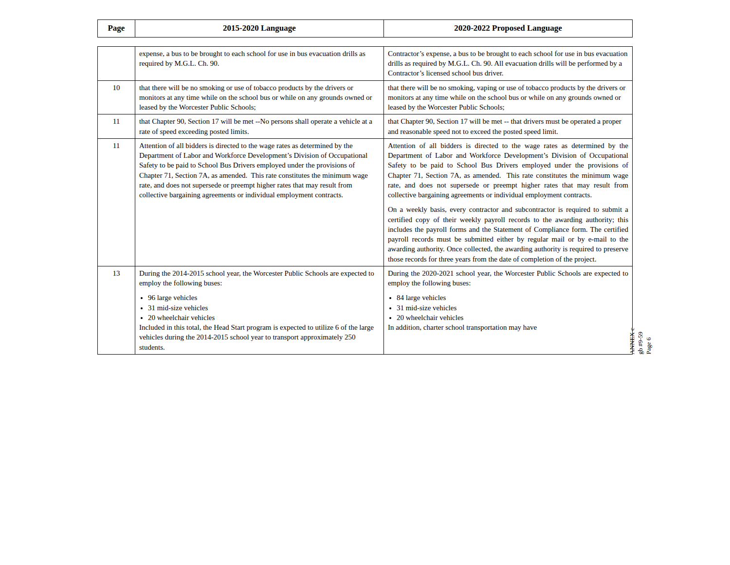| Page | 2015-2020 Language | 2020-2022 Proposed Language |
| --- | --- | --- |
| | expense, a bus to be brought to each school for use in bus evacuation drills as required by M.G.L. Ch. 90. | Contractor’s expense, a bus to be brought to each school for use in bus evacuation drills as required by M.G.L. Ch. 90. All evacuation drills will be performed by a Contractor’s licensed school bus driver. |
| 10 | that there will be no smoking or use of tobacco products by the drivers or monitors at any time while on the school bus or while on any grounds owned or leased by the Worcester Public Schools; | that there will be no smoking, vaping or use of tobacco products by the drivers or monitors at any time while on the school bus or while on any grounds owned or leased by the Worcester Public Schools; |
| 11 | that Chapter 90, Section 17 will be met --No persons shall operate a vehicle at a rate of speed exceeding posted limits. | that Chapter 90, Section 17 will be met -- that drivers must be operated a proper and reasonable speed not to exceed the posted speed limit. |
| 11 | Attention of all bidders is directed to the wage rates as determined by the Department of Labor and Workforce Development’s Division of Occupational Safety to be paid to School Bus Drivers employed under the provisions of Chapter 71, Section 7A, as amended. This rate constitutes the minimum wage rate, and does not supersede or preempt higher rates that may result from collective bargaining agreements or individual employment contracts. | Attention of all bidders is directed to the wage rates as determined by the Department of Labor and Workforce Development’s Division of Occupational Safety to be paid to School Bus Drivers employed under the provisions of Chapter 71, Section 7A, as amended. This rate constitutes the minimum wage rate, and does not supersede or preempt higher rates that may result from collective bargaining agreements or individual employment contracts. On a weekly basis, every contractor and subcontractor is required to submit a certified copy of their weekly payroll records to the awarding authority; this includes the payroll forms and the Statement of Compliance form. The certified payroll records must be submitted either by regular mail or by e-mail to the awarding authority. Once collected, the awarding authority is required to preserve those records for three years from the date of completion of the project. |
| 13 | During the 2014-2015 school year, the Worcester Public Schools are expected to employ the following buses: 96 large vehicles 31 mid-size vehicles 20 wheelchair vehicles Included in this total, the Head Start program is expected to utilize 6 of the large vehicles during the 2014-2015 school year to transport approximately 250 students. | During the 2020-2021 school year, the Worcester Public Schools are expected to employ the following buses: 84 large vehicles 31 mid-size vehicles 20 wheelchair vehicles In addition, charter school transportation may have |
ANNEX c
gb #9-59
Page 6